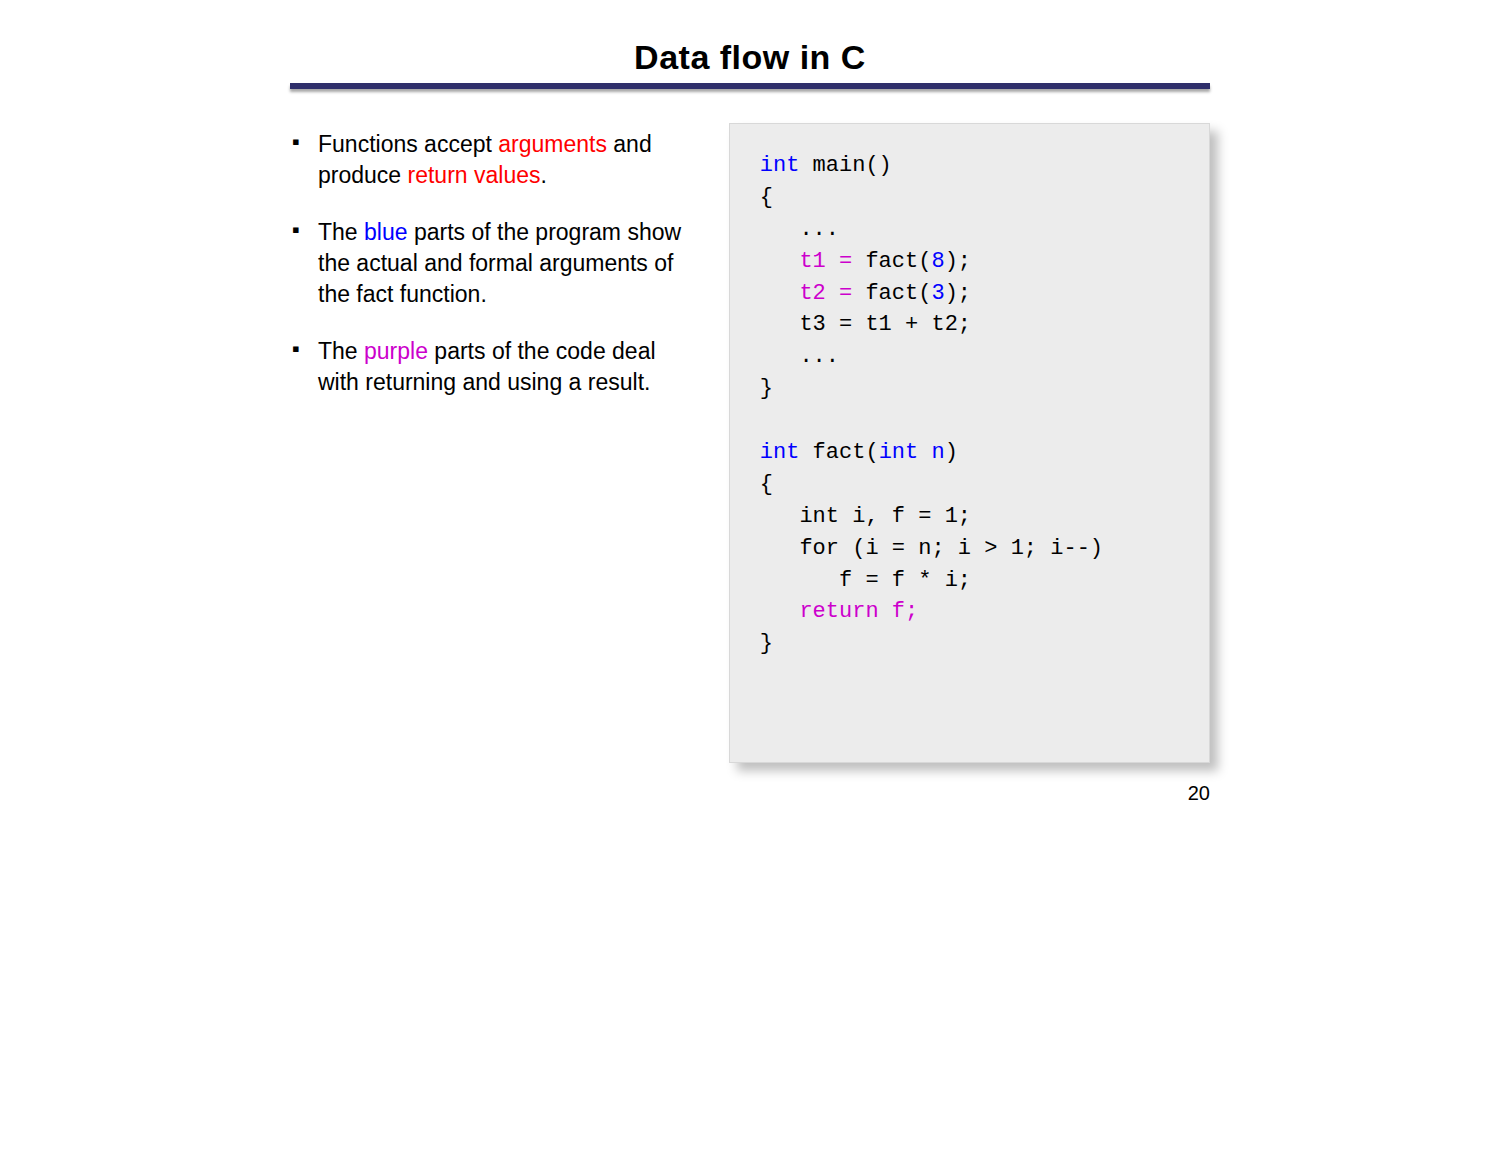Data flow in C
Functions accept arguments and produce return values.
The blue parts of the program show the actual and formal arguments of the fact function.
The purple parts of the code deal with returning and using a result.
int main()
{
   ...
   t1 = fact(8);
   t2 = fact(3);
   t3 = t1 + t2;
   ...
}

int fact(int n)
{
   int i, f = 1;
   for (i = n; i > 1; i--)
      f = f * i;
   return f;
}
20